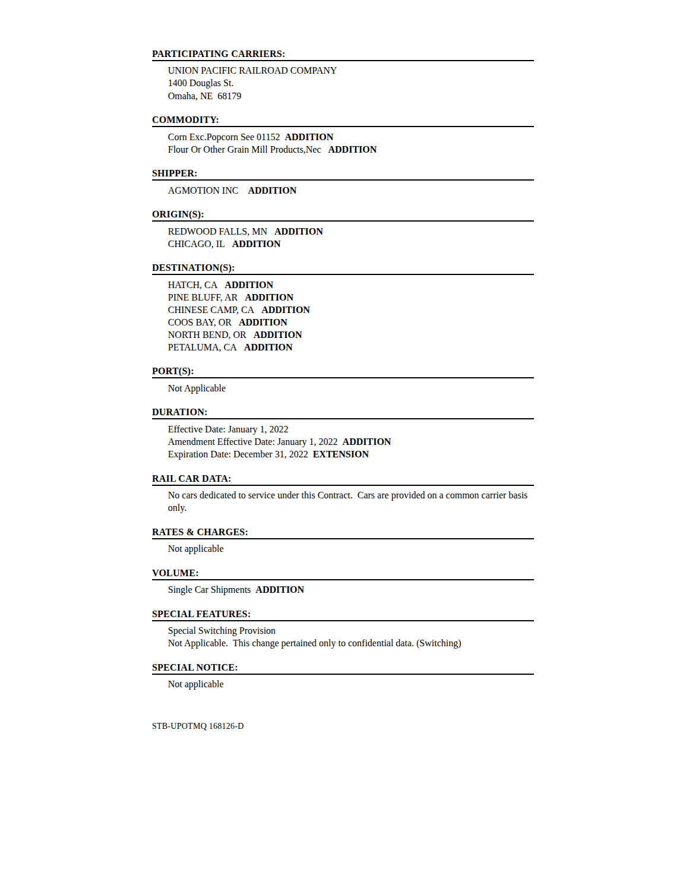Participating Carriers:
UNION PACIFIC RAILROAD COMPANY
1400 Douglas St.
Omaha, NE 68179
Commodity:
Corn Exc.Popcorn See 01152 ADDITION
Flour Or Other Grain Mill Products,Nec ADDITION
Shipper:
AGMOTION INC ADDITION
Origin(s):
REDWOOD FALLS, MN ADDITION
CHICAGO, IL ADDITION
Destination(s):
HATCH, CA ADDITION
PINE BLUFF, AR ADDITION
CHINESE CAMP, CA ADDITION
COOS BAY, OR ADDITION
NORTH BEND, OR ADDITION
PETALUMA, CA ADDITION
Port(s):
Not Applicable
Duration:
Effective Date: January 1, 2022
Amendment Effective Date: January 1, 2022 ADDITION
Expiration Date: December 31, 2022 EXTENSION
Rail Car Data:
No cars dedicated to service under this Contract. Cars are provided on a common carrier basis only.
Rates & Charges:
Not applicable
Volume:
Single Car Shipments ADDITION
Special Features:
Special Switching Provision
Not Applicable. This change pertained only to confidential data. (Switching)
Special Notice:
Not applicable
STB-UPOTMQ 168126-D